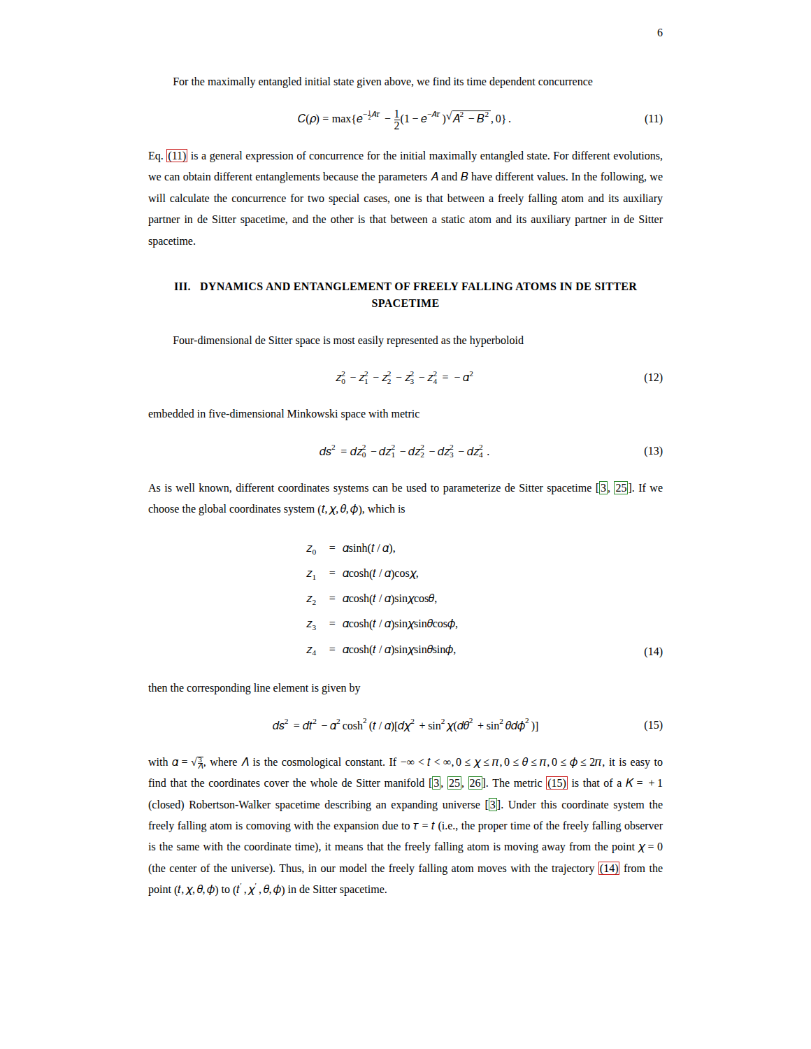6
For the maximally entangled initial state given above, we find its time dependent concurrence
(11)
C(ρ) = max { e−12Aτ − 12 (1−e−Aτ) A2−B2 , 0 } .
(11)
Eq. (11) is a general expression of concurrence for the initial maximally entangled state. For different evolutions, we can obtain different entanglements because the parameters A and B have different values. In the following, we will calculate the concurrence for two special cases, one is that between a freely falling atom and its auxiliary partner in de Sitter spacetime, and the other is that between a static atom and its auxiliary partner in de Sitter spacetime.
III. Dynamics and Entanglement of Freely Falling Atoms in de Sitter Spacetime
Four-dimensional de Sitter space is most easily represented as the hyperboloid
(12)
z02 − z12 − z22 − z32 − z42 = − α2
(12)
embedded in five-dimensional Minkowski space with metric
(13)
ds2 = dz02 − dz12 − dz22 − dz32 − dz42 .
(13)
As is well known, different coordinates systems can be used to parameterize de Sitter spacetime [3, 25]. If we choose the global coordinates system (t,χ,θ,ϕ), which is
| z 0 | = | α sinh ( t / α ) , |
| z 1 | = | α cosh ( t / α ) cos χ , |
| z 2 | = | α cosh ( t / α ) sin χ cos θ , |
| z 3 | = | α cosh ( t / α ) sin χ sin θ cos ϕ , |
| z 4 | = | α cosh ( t / α ) sin χ sin θ sin ϕ , |
(14)
then the corresponding line element is given by
(15)
ds2 = dt2 − α2 cosh2 (t/α) [ dχ2 + sin2χ ( dθ2 + sin2θ dϕ2 ) ]
(15)
with α=3Λ, where Λ is the cosmological constant. If −∞<t<∞,0≤χ≤π,0≤θ≤π,0≤ϕ≤2π, it is easy to find that the coordinates cover the whole de Sitter manifold [3, 25, 26]. The metric (15) is that of a K=+1 (closed) Robertson-Walker spacetime describing an expanding universe [3]. Under this coordinate system the freely falling atom is comoving with the expansion due to τ=t (i.e., the proper time of the freely falling observer is the same with the coordinate time), it means that the freely falling atom is moving away from the point χ=0 (the center of the universe). Thus, in our model the freely falling atom moves with the trajectory (14) from the point (t,χ,θ,ϕ) to (t′,χ′,θ,ϕ) in de Sitter spacetime.